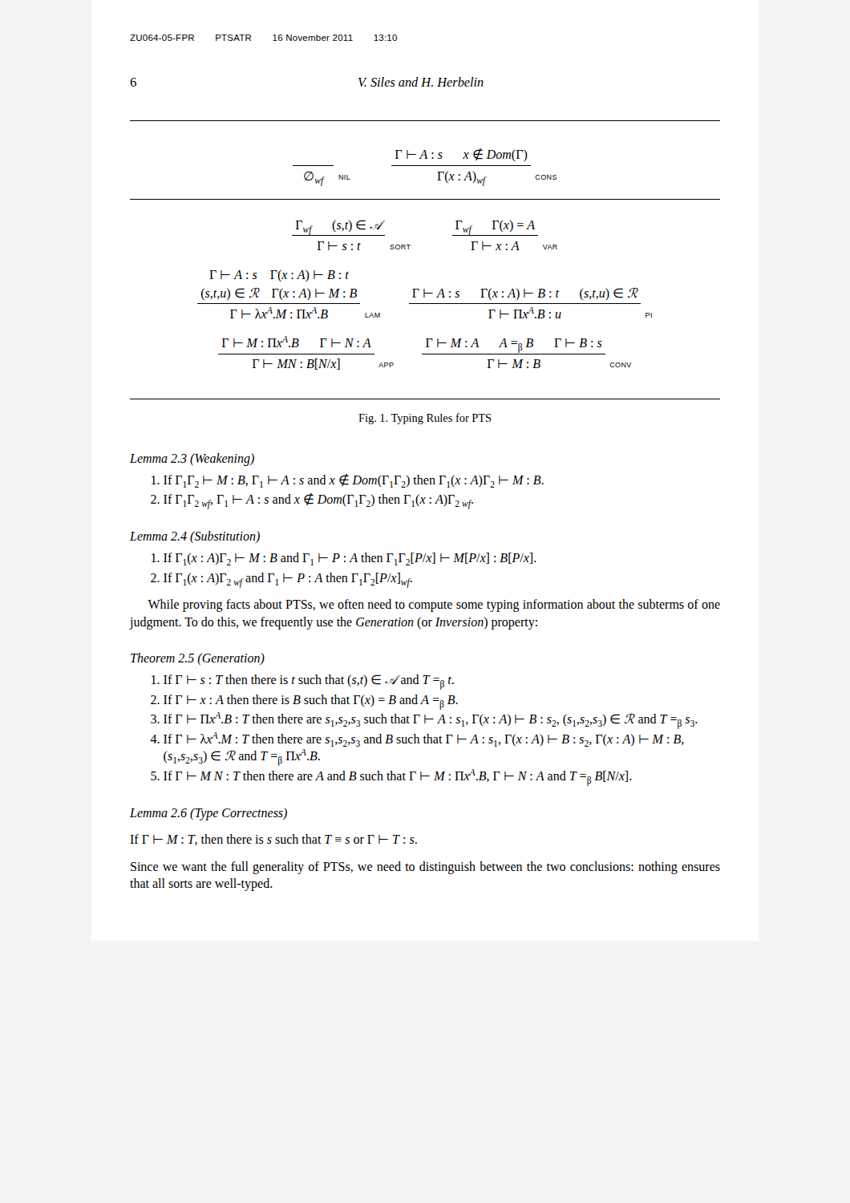ZU064-05-FPR PTSATR 16 November 2011 13:10
6 V. Siles and H. Herbelin
∅wf nil Γ ⊢ A : s x ∉ Dom(Γ) Γ(x : A)wf cons
Γwf (s,t) ∈ 𝒜 Γ ⊢ s : t sort Γwf Γ(x) = A Γ ⊢ x : A var
Γ ⊢ A : s Γ(x : A) ⊢ B : t (s,t,u) ∈ ℛ Γ(x : A) ⊢ M : B Γ ⊢ λxA.M : ΠxA.B lam Γ ⊢ A : s Γ(x : A) ⊢ B : t (s,t,u) ∈ ℛ Γ ⊢ ΠxA.B : u pi
Γ ⊢ M : ΠxA.B Γ ⊢ N : A Γ ⊢ MN : B[N/x] app Γ ⊢ M : A A =β B Γ ⊢ B : s Γ ⊢ M : B conv
Fig. 1. Typing Rules for PTS
Lemma 2.3 (Weakening)
If Γ1Γ2 ⊢ M : B, Γ1 ⊢ A : s and x ∉ Dom(Γ1Γ2) then Γ1(x : A)Γ2 ⊢ M : B.
If Γ1Γ2 wf, Γ1 ⊢ A : s and x ∉ Dom(Γ1Γ2) then Γ1(x : A)Γ2 wf.
Lemma 2.4 (Substitution)
If Γ1(x : A)Γ2 ⊢ M : B and Γ1 ⊢ P : A then Γ1Γ2[P/x] ⊢ M[P/x] : B[P/x].
If Γ1(x : A)Γ2 wf and Γ1 ⊢ P : A then Γ1Γ2[P/x]wf.
While proving facts about PTSs, we often need to compute some typing information about the subterms of one judgment. To do this, we frequently use the Generation (or Inversion) property:
Theorem 2.5 (Generation)
If Γ ⊢ s : T then there is t such that (s,t) ∈ 𝒜 and T =β t.
If Γ ⊢ x : A then there is B such that Γ(x) = B and A =β B.
If Γ ⊢ ΠxA.B : T then there are s1,s2,s3 such that Γ ⊢ A : s1, Γ(x : A) ⊢ B : s2, (s1,s2,s3) ∈ ℛ and T =β s3.
If Γ ⊢ λxA.M : T then there are s1,s2,s3 and B such that Γ ⊢ A : s1, Γ(x : A) ⊢ B : s2, Γ(x : A) ⊢ M : B, (s1,s2,s3) ∈ ℛ and T =β ΠxA.B.
If Γ ⊢ M N : T then there are A and B such that Γ ⊢ M : ΠxA.B, Γ ⊢ N : A and T =β B[N/x].
Lemma 2.6 (Type Correctness)
If Γ ⊢ M : T, then there is s such that T ≡ s or Γ ⊢ T : s.
Since we want the full generality of PTSs, we need to distinguish between the two conclusions: nothing ensures that all sorts are well-typed.